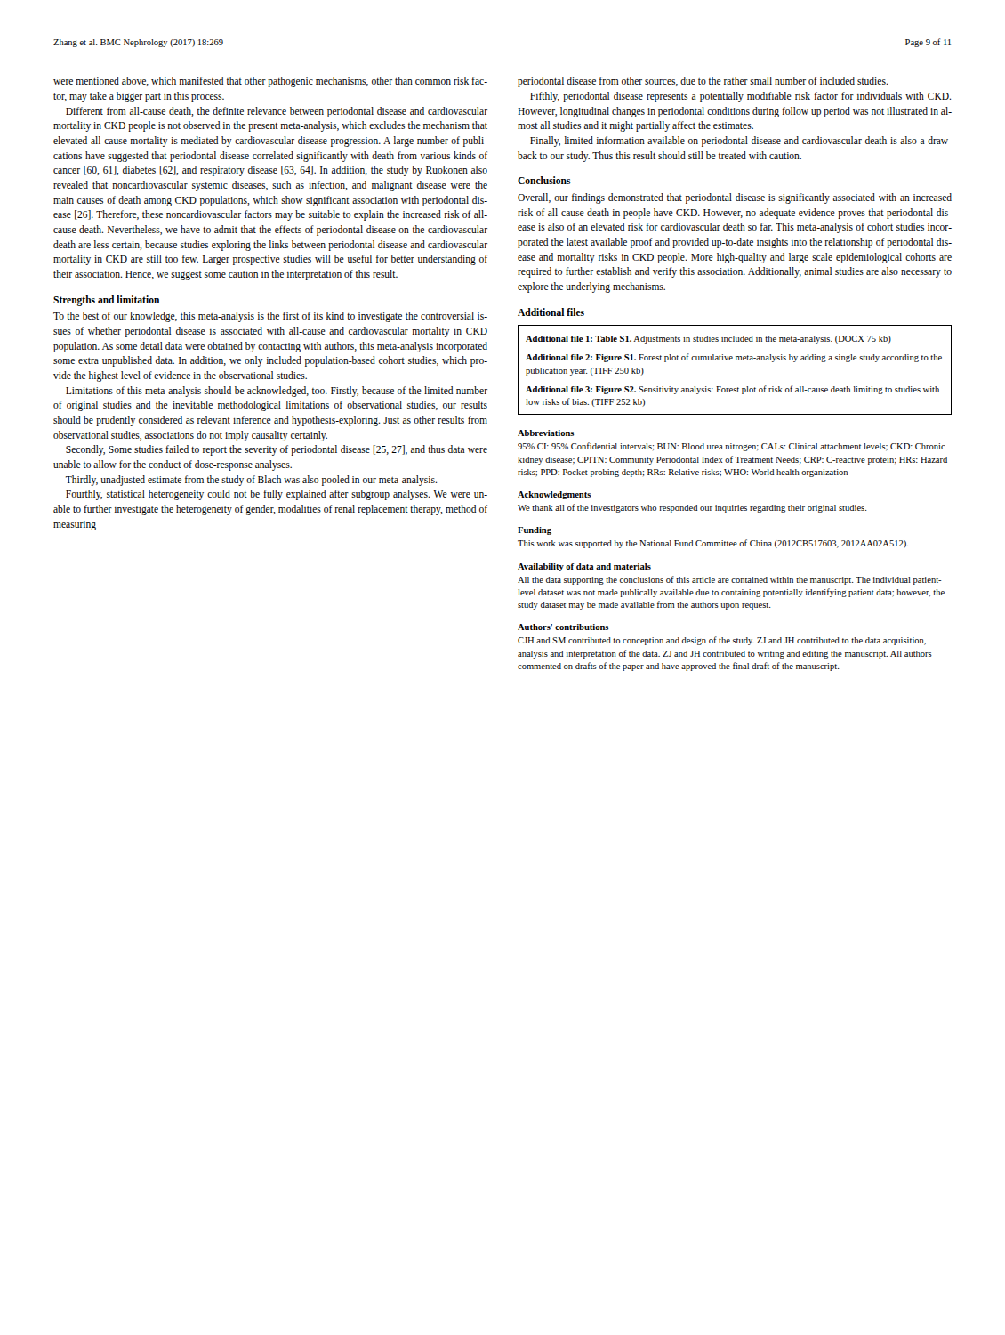Zhang et al. BMC Nephrology (2017) 18:269
Page 9 of 11
were mentioned above, which manifested that other pathogenic mechanisms, other than common risk factor, may take a bigger part in this process.
Different from all-cause death, the definite relevance between periodontal disease and cardiovascular mortality in CKD people is not observed in the present meta-analysis, which excludes the mechanism that elevated all-cause mortality is mediated by cardiovascular disease progression. A large number of publications have suggested that periodontal disease correlated significantly with death from various kinds of cancer [60, 61], diabetes [62], and respiratory disease [63, 64]. In addition, the study by Ruokonen also revealed that noncardiovascular systemic diseases, such as infection, and malignant disease were the main causes of death among CKD populations, which show significant association with periodontal disease [26]. Therefore, these noncardiovascular factors may be suitable to explain the increased risk of all-cause death. Nevertheless, we have to admit that the effects of periodontal disease on the cardiovascular death are less certain, because studies exploring the links between periodontal disease and cardiovascular mortality in CKD are still too few. Larger prospective studies will be useful for better understanding of their association. Hence, we suggest some caution in the interpretation of this result.
Strengths and limitation
To the best of our knowledge, this meta-analysis is the first of its kind to investigate the controversial issues of whether periodontal disease is associated with all-cause and cardiovascular mortality in CKD population. As some detail data were obtained by contacting with authors, this meta-analysis incorporated some extra unpublished data. In addition, we only included population-based cohort studies, which provide the highest level of evidence in the observational studies.
Limitations of this meta-analysis should be acknowledged, too. Firstly, because of the limited number of original studies and the inevitable methodological limitations of observational studies, our results should be prudently considered as relevant inference and hypothesis-exploring. Just as other results from observational studies, associations do not imply causality certainly.
Secondly, Some studies failed to report the severity of periodontal disease [25, 27], and thus data were unable to allow for the conduct of dose-response analyses.
Thirdly, unadjusted estimate from the study of Blach was also pooled in our meta-analysis.
Fourthly, statistical heterogeneity could not be fully explained after subgroup analyses. We were unable to further investigate the heterogeneity of gender, modalities of renal replacement therapy, method of measuring
periodontal disease from other sources, due to the rather small number of included studies.
Fifthly, periodontal disease represents a potentially modifiable risk factor for individuals with CKD. However, longitudinal changes in periodontal conditions during follow up period was not illustrated in almost all studies and it might partially affect the estimates.
Finally, limited information available on periodontal disease and cardiovascular death is also a drawback to our study. Thus this result should still be treated with caution.
Conclusions
Overall, our findings demonstrated that periodontal disease is significantly associated with an increased risk of all-cause death in people have CKD. However, no adequate evidence proves that periodontal disease is also of an elevated risk for cardiovascular death so far. This meta-analysis of cohort studies incorporated the latest available proof and provided up-to-date insights into the relationship of periodontal disease and mortality risks in CKD people. More high-quality and large scale epidemiological cohorts are required to further establish and verify this association. Additionally, animal studies are also necessary to explore the underlying mechanisms.
Additional files
Additional file 1: Table S1. Adjustments in studies included in the meta-analysis. (DOCX 75 kb)
Additional file 2: Figure S1. Forest plot of cumulative meta-analysis by adding a single study according to the publication year. (TIFF 250 kb)
Additional file 3: Figure S2. Sensitivity analysis: Forest plot of risk of all-cause death limiting to studies with low risks of bias. (TIFF 252 kb)
Abbreviations
95% CI: 95% Confidential intervals; BUN: Blood urea nitrogen; CALs: Clinical attachment levels; CKD: Chronic kidney disease; CPITN: Community Periodontal Index of Treatment Needs; CRP: C-reactive protein; HRs: Hazard risks; PPD: Pocket probing depth; RRs: Relative risks; WHO: World health organization
Acknowledgments
We thank all of the investigators who responded our inquiries regarding their original studies.
Funding
This work was supported by the National Fund Committee of China (2012CB517603, 2012AA02A512).
Availability of data and materials
All the data supporting the conclusions of this article are contained within the manuscript. The individual patient-level dataset was not made publically available due to containing potentially identifying patient data; however, the study dataset may be made available from the authors upon request.
Authors' contributions
CJH and SM contributed to conception and design of the study. ZJ and JH contributed to the data acquisition, analysis and interpretation of the data. ZJ and JH contributed to writing and editing the manuscript. All authors commented on drafts of the paper and have approved the final draft of the manuscript.